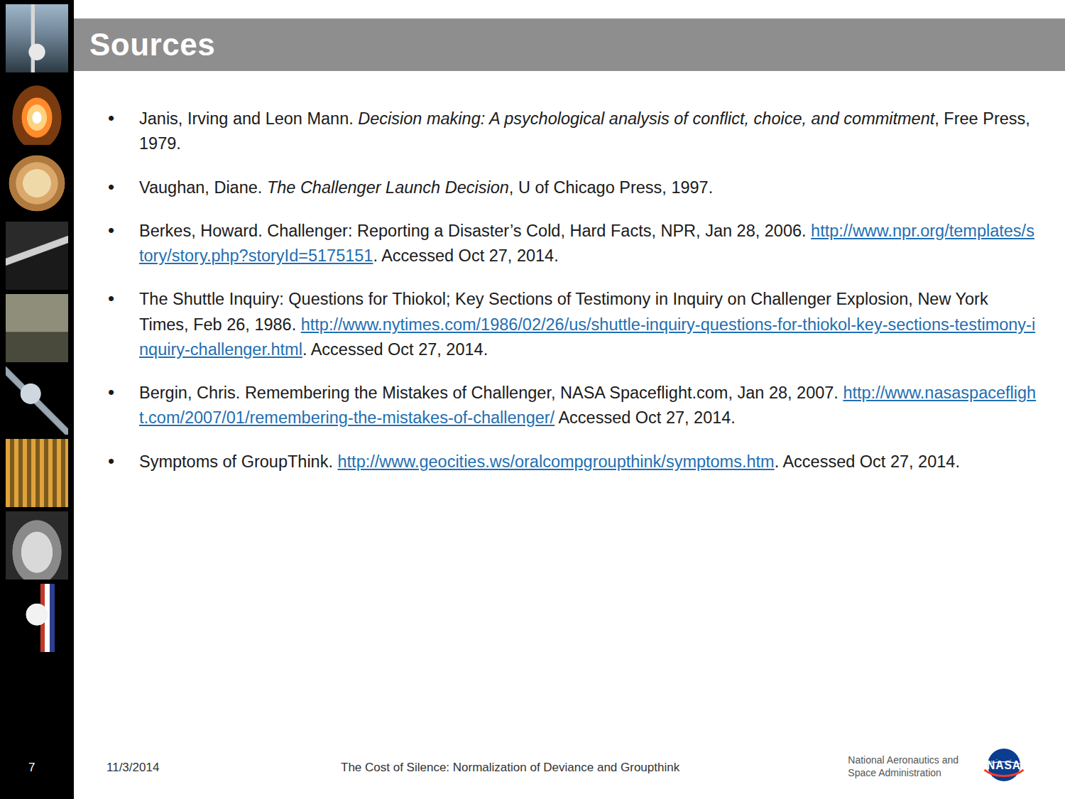Sources
Janis, Irving and Leon Mann. Decision making: A psychological analysis of conflict, choice, and commitment, Free Press, 1979.
Vaughan, Diane. The Challenger Launch Decision, U of Chicago Press, 1997.
Berkes, Howard. Challenger: Reporting a Disaster’s Cold, Hard Facts, NPR, Jan 28, 2006. http://www.npr.org/templates/story/story.php?storyId=5175151. Accessed Oct 27, 2014.
The Shuttle Inquiry: Questions for Thiokol; Key Sections of Testimony in Inquiry on Challenger Explosion, New York Times, Feb 26, 1986. http://www.nytimes.com/1986/02/26/us/shuttle-inquiry-questions-for-thiokol-key-sections-testimony-inquiry-challenger.html. Accessed Oct 27, 2014.
Bergin, Chris. Remembering the Mistakes of Challenger, NASA Spaceflight.com, Jan 28, 2007. http://www.nasaspaceflight.com/2007/01/remembering-the-mistakes-of-challenger/ Accessed Oct 27, 2014.
Symptoms of GroupThink. http://www.geocities.ws/oralcompgroupthink/symptoms.htm. Accessed Oct 27, 2014.
7
11/3/2014
The Cost of Silence: Normalization of Deviance and Groupthink
National Aeronautics and
Space Administration
NASA